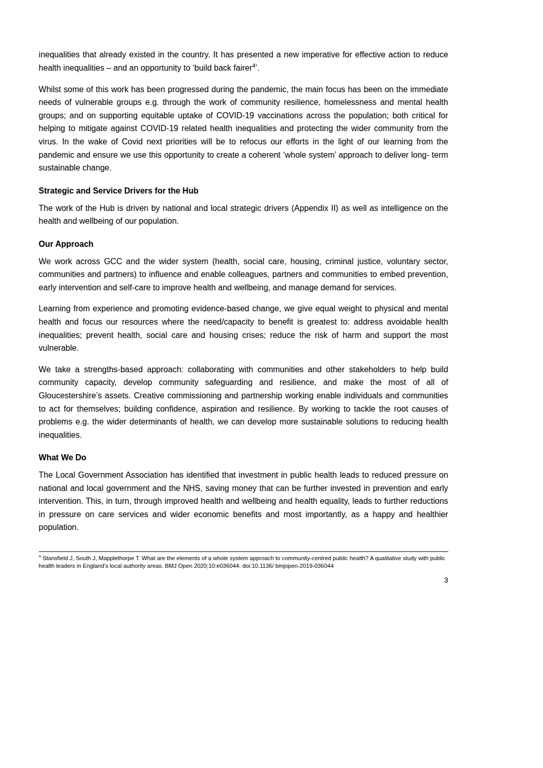inequalities that already existed in the country. It has presented a new imperative for effective action to reduce health inequalities – and an opportunity to ‘build back fairer4’.
Whilst some of this work has been progressed during the pandemic, the main focus has been on the immediate needs of vulnerable groups e.g. through the work of community resilience, homelessness and mental health groups; and on supporting equitable uptake of COVID-19 vaccinations across the population; both critical for helping to mitigate against COVID-19 related health inequalities and protecting the wider community from the virus. In the wake of Covid next priorities will be to refocus our efforts in the light of our learning from the pandemic and ensure we use this opportunity to create a coherent ‘whole system’ approach to deliver long- term sustainable change.
Strategic and Service Drivers for the Hub
The work of the Hub is driven by national and local strategic drivers (Appendix II) as well as intelligence on the health and wellbeing of our population.
Our Approach
We work across GCC and the wider system (health, social care, housing, criminal justice, voluntary sector, communities and partners) to influence and enable colleagues, partners and communities to embed prevention, early intervention and self-care to improve health and wellbeing, and manage demand for services.
Learning from experience and promoting evidence-based change, we give equal weight to physical and mental health and focus our resources where the need/capacity to benefit is greatest to: address avoidable health inequalities; prevent health, social care and housing crises; reduce the risk of harm and support the most vulnerable.
We take a strengths-based approach: collaborating with communities and other stakeholders to help build community capacity, develop community safeguarding and resilience, and make the most of all of Gloucestershire’s assets. Creative commissioning and partnership working enable individuals and communities to act for themselves; building confidence, aspiration and resilience. By working to tackle the root causes of problems e.g. the wider determinants of health, we can develop more sustainable solutions to reducing health inequalities.
What We Do
The Local Government Association has identified that investment in public health leads to reduced pressure on national and local government and the NHS, saving money that can be further invested in prevention and early intervention. This, in turn, through improved health and wellbeing and health equality, leads to further reductions in pressure on care services and wider economic benefits and most importantly, as a happy and healthier population.
4 Stansfield J, South J, Mapplethorpe T. What are the elements of a whole system approach to community-centred public health? A qualitative study with public health leaders in England’s local authority areas. BMJ Open 2020;10:e036044. doi:10.1136/ bmjopen-2019-036044
3